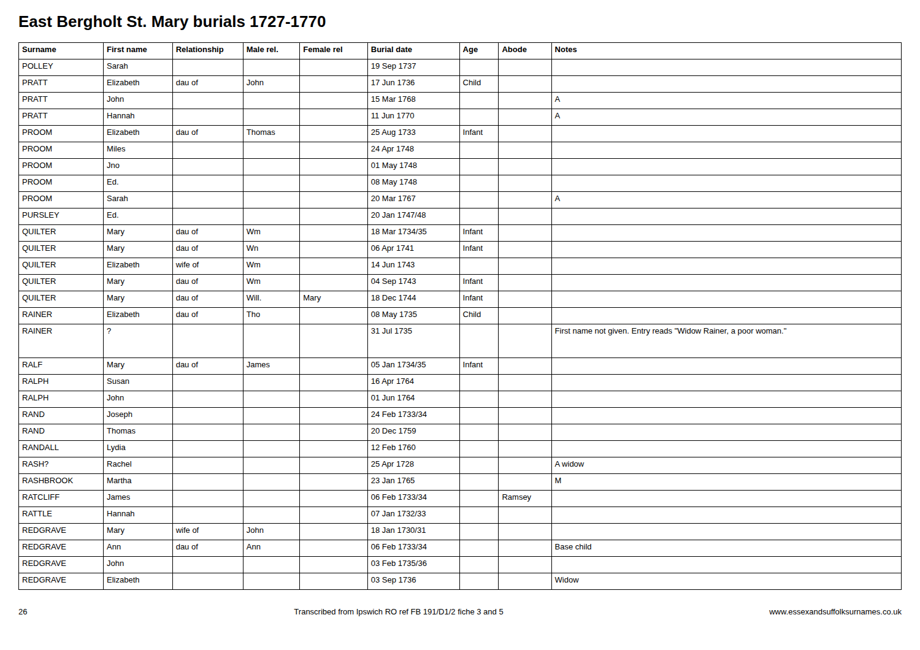East Bergholt St. Mary burials 1727-1770
| Surname | First name | Relationship | Male rel. | Female rel | Burial date | Age | Abode | Notes |
| --- | --- | --- | --- | --- | --- | --- | --- | --- |
| POLLEY | Sarah | | | | 19 Sep 1737 | | | |
| PRATT | Elizabeth | dau of | John | | 17 Jun 1736 | Child | | |
| PRATT | John | | | | 15 Mar 1768 | | | A |
| PRATT | Hannah | | | | 11 Jun 1770 | | | A |
| PROOM | Elizabeth | dau of | Thomas | | 25 Aug 1733 | Infant | | |
| PROOM | Miles | | | | 24 Apr 1748 | | | |
| PROOM | Jno | | | | 01 May 1748 | | | |
| PROOM | Ed. | | | | 08 May 1748 | | | |
| PROOM | Sarah | | | | 20 Mar 1767 | | | A |
| PURSLEY | Ed. | | | | 20 Jan 1747/48 | | | |
| QUILTER | Mary | dau of | Wm | | 18 Mar 1734/35 | Infant | | |
| QUILTER | Mary | dau of | Wn | | 06 Apr 1741 | Infant | | |
| QUILTER | Elizabeth | wife of | Wm | | 14 Jun 1743 | | | |
| QUILTER | Mary | dau of | Wm | | 04 Sep 1743 | Infant | | |
| QUILTER | Mary | dau of | Will. | Mary | 18 Dec 1744 | Infant | | |
| RAINER | Elizabeth | dau of | Tho | | 08 May 1735 | Child | | |
| RAINER | ? | | | | 31 Jul 1735 | | | First name not given. Entry reads "Widow Rainer, a poor woman." |
| RALF | Mary | dau of | James | | 05 Jan 1734/35 | Infant | | |
| RALPH | Susan | | | | 16 Apr 1764 | | | |
| RALPH | John | | | | 01 Jun 1764 | | | |
| RAND | Joseph | | | | 24 Feb 1733/34 | | | |
| RAND | Thomas | | | | 20 Dec 1759 | | | |
| RANDALL | Lydia | | | | 12 Feb 1760 | | | |
| RASH? | Rachel | | | | 25 Apr 1728 | | | A widow |
| RASHBROOK | Martha | | | | 23 Jan 1765 | | | M |
| RATCLIFF | James | | | | 06 Feb 1733/34 | | Ramsey | |
| RATTLE | Hannah | | | | 07 Jan 1732/33 | | | |
| REDGRAVE | Mary | wife of | John | | 18 Jan 1730/31 | | | |
| REDGRAVE | Ann | dau of | Ann | | 06 Feb 1733/34 | | | Base child |
| REDGRAVE | John | | | | 03 Feb 1735/36 | | | |
| REDGRAVE | Elizabeth | | | | 03 Sep 1736 | | | Widow |
26
Transcribed from Ipswich RO ref FB 191/D1/2 fiche 3 and 5
www.essexandsuffolksurnames.co.uk